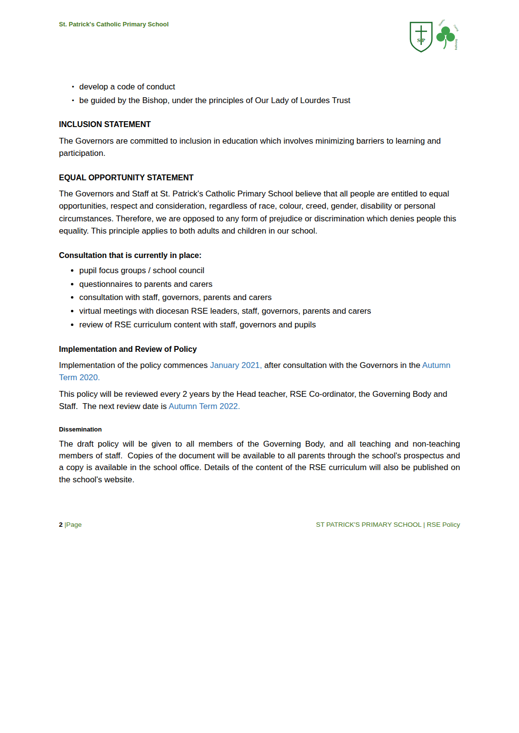St. Patrick's Catholic Primary School
StP Sharing Caring Belonging
develop a code of conduct
be guided by the Bishop, under the principles of Our Lady of Lourdes Trust
INCLUSION STATEMENT
The Governors are committed to inclusion in education which involves minimizing barriers to learning and participation.
EQUAL OPPORTUNITY STATEMENT
The Governors and Staff at St. Patrick's Catholic Primary School believe that all people are entitled to equal opportunities, respect and consideration, regardless of race, colour, creed, gender, disability or personal circumstances. Therefore, we are opposed to any form of prejudice or discrimination which denies people this equality. This principle applies to both adults and children in our school.
Consultation that is currently in place:
pupil focus groups / school council
questionnaires to parents and carers
consultation with staff, governors, parents and carers
virtual meetings with diocesan RSE leaders, staff, governors, parents and carers
review of RSE curriculum content with staff, governors and pupils
Implementation and Review of Policy
Implementation of the policy commences January 2021, after consultation with the Governors in the Autumn Term 2020.
This policy will be reviewed every 2 years by the Head teacher, RSE Co-ordinator, the Governing Body and Staff. The next review date is Autumn Term 2022.
Dissemination
The draft policy will be given to all members of the Governing Body, and all teaching and non-teaching members of staff. Copies of the document will be available to all parents through the school's prospectus and a copy is available in the school office. Details of the content of the RSE curriculum will also be published on the school's website.
2 |Page
ST PATRICK'S PRIMARY SCHOOL | RSE Policy